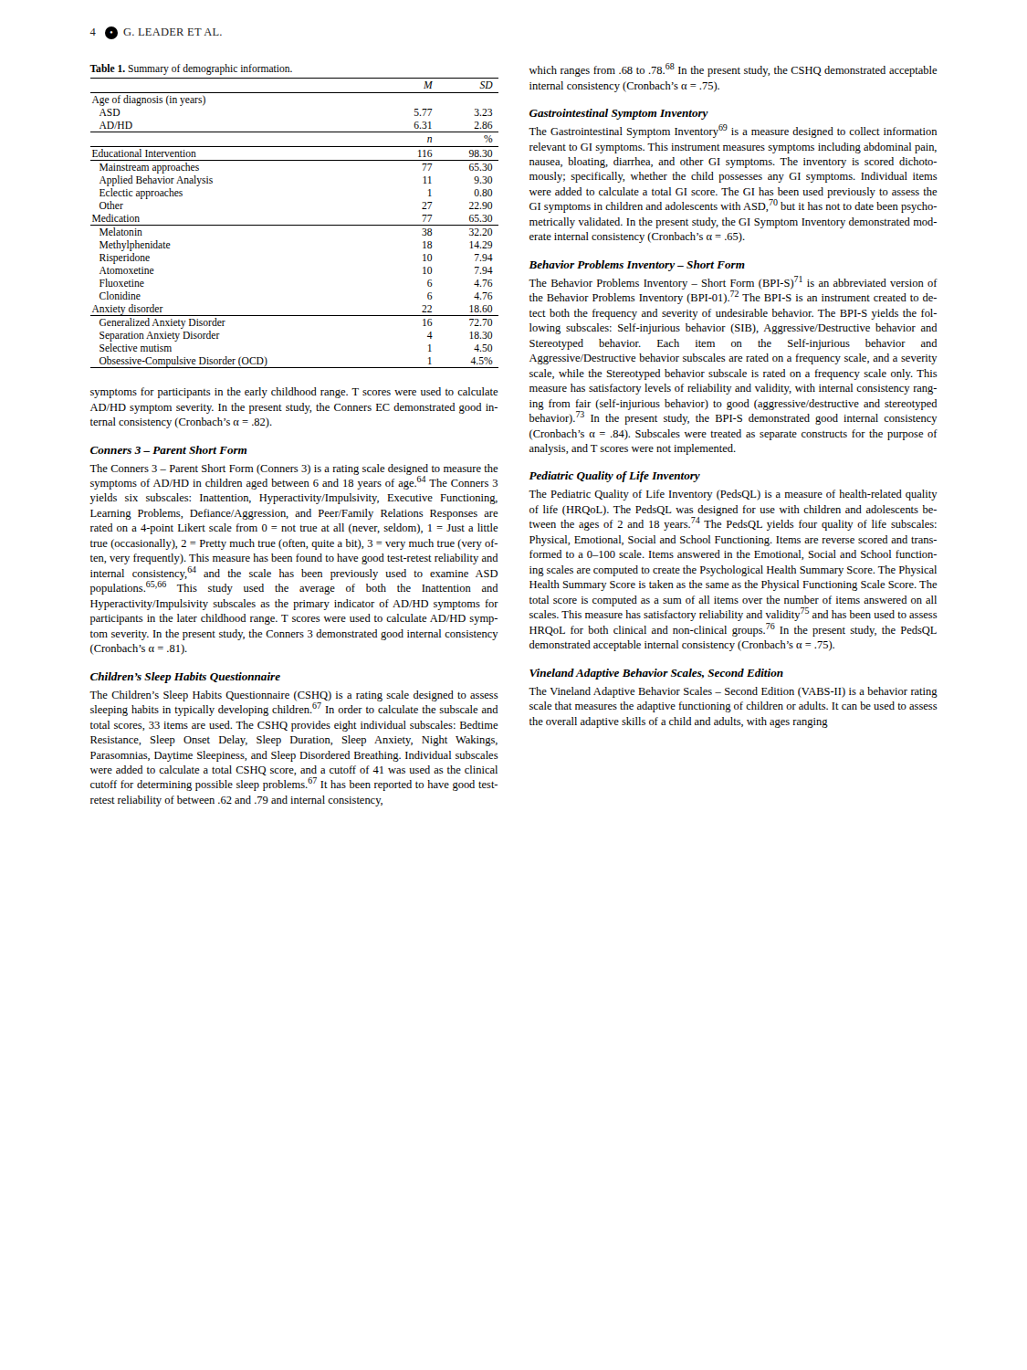4•G. LEADER ET AL.
Table 1. Summary of demographic information.
| | M | SD |
| Age of diagnosis (in years) | | |
| ASD | 5.77 | 3.23 |
| AD/HD | 6.31 | 2.86 |
| | n | % |
| Educational Intervention | 116 | 98.30 |
| Mainstream approaches | 77 | 65.30 |
| Applied Behavior Analysis | 11 | 9.30 |
| Eclectic approaches | 1 | 0.80 |
| Other | 27 | 22.90 |
| Medication | 77 | 65.30 |
| Melatonin | 38 | 32.20 |
| Methylphenidate | 18 | 14.29 |
| Risperidone | 10 | 7.94 |
| Atomoxetine | 10 | 7.94 |
| Fluoxetine | 6 | 4.76 |
| Clonidine | 6 | 4.76 |
| Anxiety disorder | 22 | 18.60 |
| Generalized Anxiety Disorder | 16 | 72.70 |
| Separation Anxiety Disorder | 4 | 18.30 |
| Selective mutism | 1 | 4.50 |
| Obsessive-Compulsive Disorder (OCD) | 1 | 4.5% |
symptoms for participants in the early childhood range. T scores were used to calculate AD/HD symptom severity. In the present study, the Conners EC demonstrated good internal consistency (Cronbach’s α = .82).
Conners 3 – Parent Short Form
The Conners 3 – Parent Short Form (Conners 3) is a rating scale designed to measure the symptoms of AD/HD in children aged between 6 and 18 years of age.64 The Conners 3 yields six subscales: Inattention, Hyperactivity/Impulsivity, Executive Functioning, Learning Problems, Defiance/Aggression, and Peer/Family Relations Responses are rated on a 4-point Likert scale from 0 = not true at all (never, seldom), 1 = Just a little true (occasionally), 2 = Pretty much true (often, quite a bit), 3 = very much true (very often, very frequently). This measure has been found to have good test-retest reliability and internal consistency,64 and the scale has been previously used to examine ASD populations.65,66 This study used the average of both the Inattention and Hyperactivity/Impulsivity subscales as the primary indicator of AD/HD symptoms for participants in the later childhood range. T scores were used to calculate AD/HD symptom severity. In the present study, the Conners 3 demonstrated good internal consistency (Cronbach’s α = .81).
Children’s Sleep Habits Questionnaire
The Children’s Sleep Habits Questionnaire (CSHQ) is a rating scale designed to assess sleeping habits in typically developing children.67 In order to calculate the subscale and total scores, 33 items are used. The CSHQ provides eight individual subscales: Bedtime Resistance, Sleep Onset Delay, Sleep Duration, Sleep Anxiety, Night Wakings, Parasomnias, Daytime Sleepiness, and Sleep Disordered Breathing. Individual subscales were added to calculate a total CSHQ score, and a cutoff of 41 was used as the clinical cutoff for determining possible sleep problems.67 It has been reported to have good test-retest reliability of between .62 and .79 and internal consistency,
which ranges from .68 to .78.68 In the present study, the CSHQ demonstrated acceptable internal consistency (Cronbach’s α = .75).
Gastrointestinal Symptom Inventory
The Gastrointestinal Symptom Inventory69 is a measure designed to collect information relevant to GI symptoms. This instrument measures symptoms including abdominal pain, nausea, bloating, diarrhea, and other GI symptoms. The inventory is scored dichotomously; specifically, whether the child possesses any GI symptoms. Individual items were added to calculate a total GI score. The GI has been used previously to assess the GI symptoms in children and adolescents with ASD,70 but it has not to date been psychometrically validated. In the present study, the GI Symptom Inventory demonstrated moderate internal consistency (Cronbach’s α = .65).
Behavior Problems Inventory – Short Form
The Behavior Problems Inventory – Short Form (BPI-S)71 is an abbreviated version of the Behavior Problems Inventory (BPI-01).72 The BPI-S is an instrument created to detect both the frequency and severity of undesirable behavior. The BPI-S yields the following subscales: Self-injurious behavior (SIB), Aggressive/Destructive behavior and Stereotyped behavior. Each item on the Self-injurious behavior and Aggressive/Destructive behavior subscales are rated on a frequency scale, and a severity scale, while the Stereotyped behavior subscale is rated on a frequency scale only. This measure has satisfactory levels of reliability and validity, with internal consistency ranging from fair (self-injurious behavior) to good (aggressive/destructive and stereotyped behavior).73 In the present study, the BPI-S demonstrated good internal consistency (Cronbach’s α = .84). Subscales were treated as separate constructs for the purpose of analysis, and T scores were not implemented.
Pediatric Quality of Life Inventory
The Pediatric Quality of Life Inventory (PedsQL) is a measure of health-related quality of life (HRQoL). The PedsQL was designed for use with children and adolescents between the ages of 2 and 18 years.74 The PedsQL yields four quality of life subscales: Physical, Emotional, Social and School Functioning. Items are reverse scored and transformed to a 0–100 scale. Items answered in the Emotional, Social and School functioning scales are computed to create the Psychological Health Summary Score. The Physical Health Summary Score is taken as the same as the Physical Functioning Scale Score. The total score is computed as a sum of all items over the number of items answered on all scales. This measure has satisfactory reliability and validity75 and has been used to assess HRQoL for both clinical and non-clinical groups.76 In the present study, the PedsQL demonstrated acceptable internal consistency (Cronbach’s α = .75).
Vineland Adaptive Behavior Scales, Second Edition
The Vineland Adaptive Behavior Scales – Second Edition (VABS-II) is a behavior rating scale that measures the adaptive functioning of children or adults. It can be used to assess the overall adaptive skills of a child and adults, with ages ranging